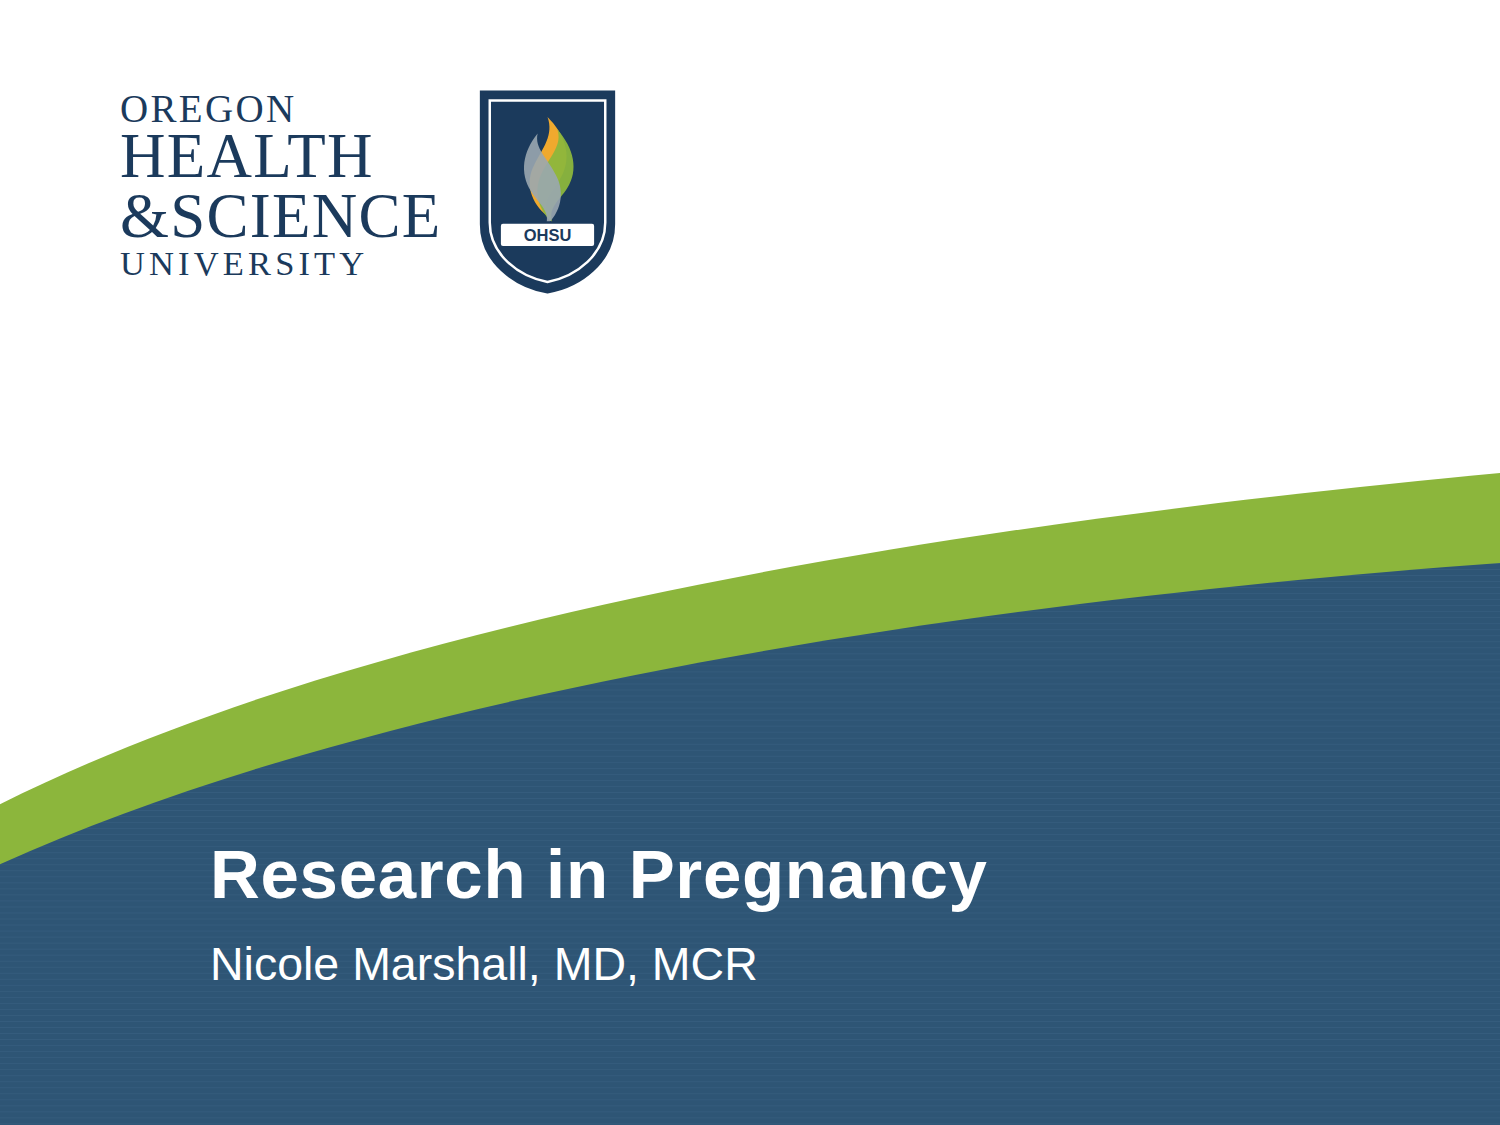OREGON
HEALTH
&SCIENCE
UNIVERSITY
OHSU
Research in Pregnancy
Nicole Marshall, MD, MCR